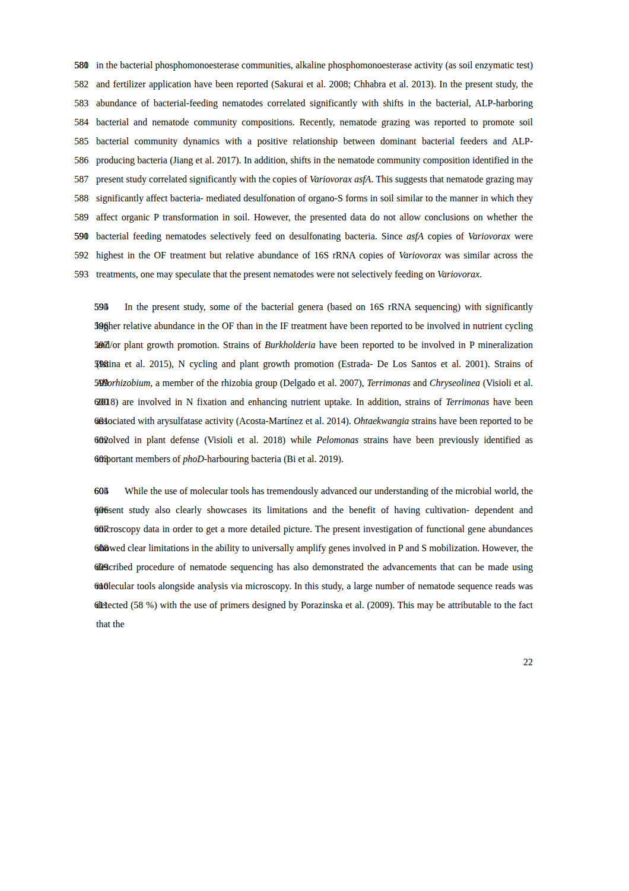580in the bacterial phosphomonoesterase communities, alkaline phosphomonoesterase activity (as soil 581enzymatic test) and fertilizer application have been reported (Sakurai et al. 2008; Chhabra et al. 2013). 582 In the present study, the abundance of bacterial-feeding nematodes correlated significantly with shifts 583in the bacterial, ALP-harboring bacterial and nematode community compositions. Recently, nematode 584grazing was reported to promote soil bacterial community dynamics with a positive relationship 585between dominant bacterial feeders and ALP-producing bacteria (Jiang et al. 2017). In addition, shifts 586in the nematode community composition identified in the present study correlated significantly with 587the copies of Variovorax asfA. This suggests that nematode grazing may significantly affect bacteria- 588mediated desulfonation of organo-S forms in soil similar to the manner in which they affect organic P 589transformation in soil. However, the presented data do not allow conclusions on whether the bacterial 590feeding nematodes selectively feed on desulfonating bacteria. Since asfA copies of Variovorax were 591highest in the OF treatment but relative abundance of 16S rRNA copies of Variovorax was similar 592across the treatments, one may speculate that the present nematodes were not selectively feeding on 593 Variovorax.
594 In the present study, some of the bacterial genera (based on 16S rRNA sequencing) with 595significantly higher relative abundance in the OF than in the IF treatment have been reported to be 596involved in nutrient cycling and/or plant growth promotion. Strains of Burkholderia have been reported 597to be involved in P mineralization (Istina et al. 2015), N cycling and plant growth promotion (Estrada- 598 De Los Santos et al. 2001). Strains of Allorhizobium, a member of the rhizobia group (Delgado et al. 5992007), Terrimonas and Chryseolinea (Visioli et al. 2018) are involved in N fixation and enhancing 600nutrient uptake. In addition, strains of Terrimonas have been associated with arysulfatase activity 601(Acosta-Martínez et al. 2014). Ohtaekwangia strains have been reported to be involved in plant defense 602(Visioli et al. 2018) while Pelomonas strains have been previously identified as important members of 603 phoD-harbouring bacteria (Bi et al. 2019).
604 While the use of molecular tools has tremendously advanced our understanding of the microbial 605world, the present study also clearly showcases its limitations and the benefit of having cultivation- 606dependent and microscopy data in order to get a more detailed picture. The present investigation of 607functional gene abundances showed clear limitations in the ability to universally amplify genes 608involved in P and S mobilization. However, the described procedure of nematode sequencing has also 609demonstrated the advancements that can be made using molecular tools alongside analysis via 610microscopy. In this study, a large number of nematode sequence reads was detected (58 %) with the 611use of primers designed by Porazinska et al. (2009). This may be attributable to the fact that the
22